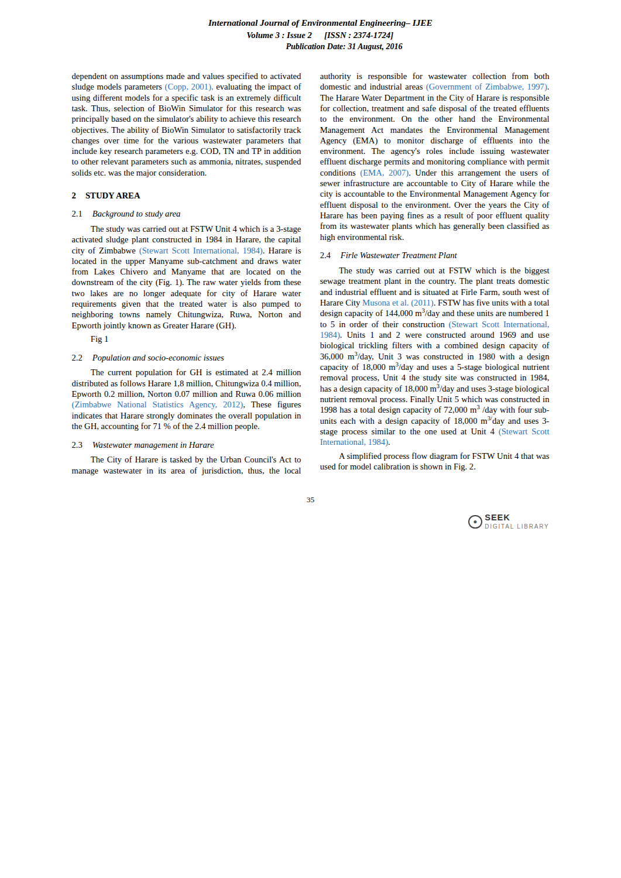International Journal of Environmental Engineering– IJEE
Volume 3 : Issue 2 [ISSN : 2374-1724]
Publication Date: 31 August, 2016
dependent on assumptions made and values specified to activated sludge models parameters (Copp, 2001), evaluating the impact of using different models for a specific task is an extremely difficult task. Thus, selection of BioWin Simulator for this research was principally based on the simulator's ability to achieve this research objectives. The ability of BioWin Simulator to satisfactorily track changes over time for the various wastewater parameters that include key research parameters e.g. COD, TN and TP in addition to other relevant parameters such as ammonia, nitrates, suspended solids etc. was the major consideration.
2 STUDY AREA
2.1 Background to study area
The study was carried out at FSTW Unit 4 which is a 3-stage activated sludge plant constructed in 1984 in Harare, the capital city of Zimbabwe (Stewart Scott International, 1984). Harare is located in the upper Manyame sub-catchment and draws water from Lakes Chivero and Manyame that are located on the downstream of the city (Fig. 1). The raw water yields from these two lakes are no longer adequate for city of Harare water requirements given that the treated water is also pumped to neighboring towns namely Chitungwiza, Ruwa, Norton and Epworth jointly known as Greater Harare (GH).
Fig 1
2.2 Population and socio-economic issues
The current population for GH is estimated at 2.4 million distributed as follows Harare 1,8 million, Chitungwiza 0.4 million, Epworth 0.2 million, Norton 0.07 million and Ruwa 0.06 million (Zimbabwe National Statistics Agency, 2012), These figures indicates that Harare strongly dominates the overall population in the GH, accounting for 71 % of the 2.4 million people.
2.3 Wastewater management in Harare
The City of Harare is tasked by the Urban Council's Act to manage wastewater in its area of jurisdiction, thus, the local authority is responsible for wastewater collection from both domestic and industrial areas (Government of Zimbabwe, 1997). The Harare Water Department in the City of Harare is responsible for collection, treatment and safe disposal of the treated effluents to the environment. On the other hand the Environmental Management Act mandates the Environmental Management Agency (EMA) to monitor discharge of effluents into the environment. The agency's roles include issuing wastewater effluent discharge permits and monitoring compliance with permit conditions (EMA, 2007). Under this arrangement the users of sewer infrastructure are accountable to City of Harare while the city is accountable to the Environmental Management Agency for effluent disposal to the environment. Over the years the City of Harare has been paying fines as a result of poor effluent quality from its wastewater plants which has generally been classified as high environmental risk.
2.4 Firle Wastewater Treatment Plant
The study was carried out at FSTW which is the biggest sewage treatment plant in the country. The plant treats domestic and industrial effluent and is situated at Firle Farm, south west of Harare City Musona et al. (2011). FSTW has five units with a total design capacity of 144,000 m3/day and these units are numbered 1 to 5 in order of their construction (Stewart Scott International, 1984). Units 1 and 2 were constructed around 1969 and use biological trickling filters with a combined design capacity of 36,000 m3/day, Unit 3 was constructed in 1980 with a design capacity of 18,000 m3/day and uses a 5-stage biological nutrient removal process, Unit 4 the study site was constructed in 1984, has a design capacity of 18,000 m3/day and uses 3-stage biological nutrient removal process. Finally Unit 5 which was constructed in 1998 has a total design capacity of 72,000 m3 /day with four sub-units each with a design capacity of 18,000 m3/day and uses 3-stage process similar to the one used at Unit 4 (Stewart Scott International, 1984).
A simplified process flow diagram for FSTW Unit 4 that was used for model calibration is shown in Fig. 2.
35
●SEEK
DIGITAL LIBRARY